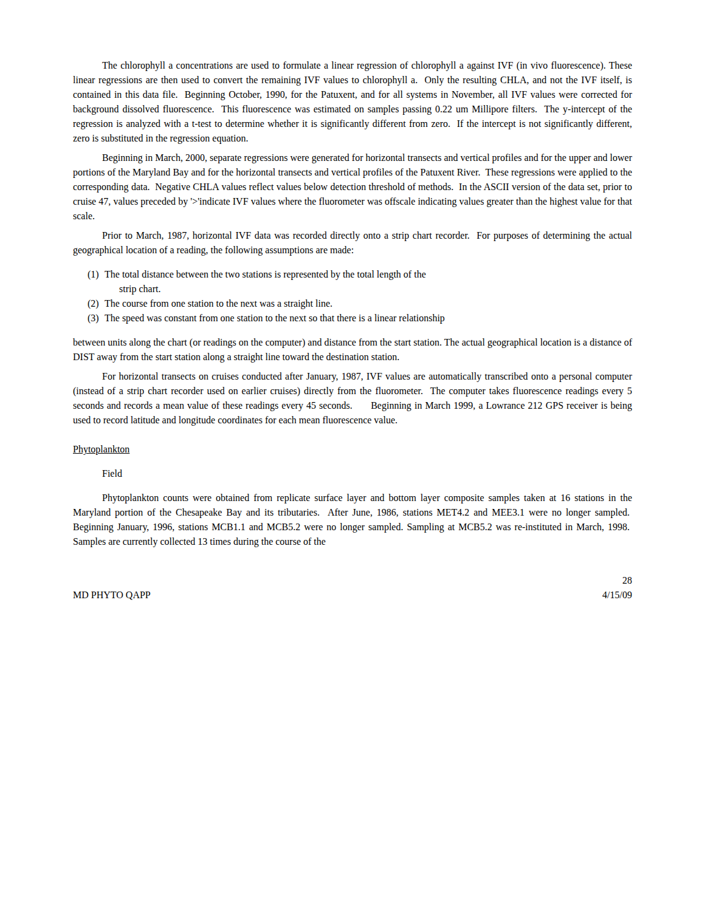The chlorophyll a concentrations are used to formulate a linear regression of chlorophyll a against IVF (in vivo fluorescence). These linear regressions are then used to convert the remaining IVF values to chlorophyll a. Only the resulting CHLA, and not the IVF itself, is contained in this data file. Beginning October, 1990, for the Patuxent, and for all systems in November, all IVF values were corrected for background dissolved fluorescence. This fluorescence was estimated on samples passing 0.22 um Millipore filters. The y-intercept of the regression is analyzed with a t-test to determine whether it is significantly different from zero. If the intercept is not significantly different, zero is substituted in the regression equation.
Beginning in March, 2000, separate regressions were generated for horizontal transects and vertical profiles and for the upper and lower portions of the Maryland Bay and for the horizontal transects and vertical profiles of the Patuxent River. These regressions were applied to the corresponding data. Negative CHLA values reflect values below detection threshold of methods. In the ASCII version of the data set, prior to cruise 47, values preceded by '>'indicate IVF values where the fluorometer was offscale indicating values greater than the highest value for that scale.
Prior to March, 1987, horizontal IVF data was recorded directly onto a strip chart recorder. For purposes of determining the actual geographical location of a reading, the following assumptions are made:
(1) The total distance between the two stations is represented by the total length of the
strip chart.
(2) The course from one station to the next was a straight line.
(3) The speed was constant from one station to the next so that there is a linear relationship
between units along the chart (or readings on the computer) and distance from the start station. The actual geographical location is a distance of DIST away from the start station along a straight line toward the destination station.
For horizontal transects on cruises conducted after January, 1987, IVF values are automatically transcribed onto a personal computer (instead of a strip chart recorder used on earlier cruises) directly from the fluorometer. The computer takes fluorescence readings every 5 seconds and records a mean value of these readings every 45 seconds. Beginning in March 1999, a Lowrance 212 GPS receiver is being used to record latitude and longitude coordinates for each mean fluorescence value.
Phytoplankton
Field
Phytoplankton counts were obtained from replicate surface layer and bottom layer composite samples taken at 16 stations in the Maryland portion of the Chesapeake Bay and its tributaries. After June, 1986, stations MET4.2 and MEE3.1 were no longer sampled. Beginning January, 1996, stations MCB1.1 and MCB5.2 were no longer sampled. Sampling at MCB5.2 was re-instituted in March, 1998. Samples are currently collected 13 times during the course of the
28
MD PHYTO QAPP 4/15/09